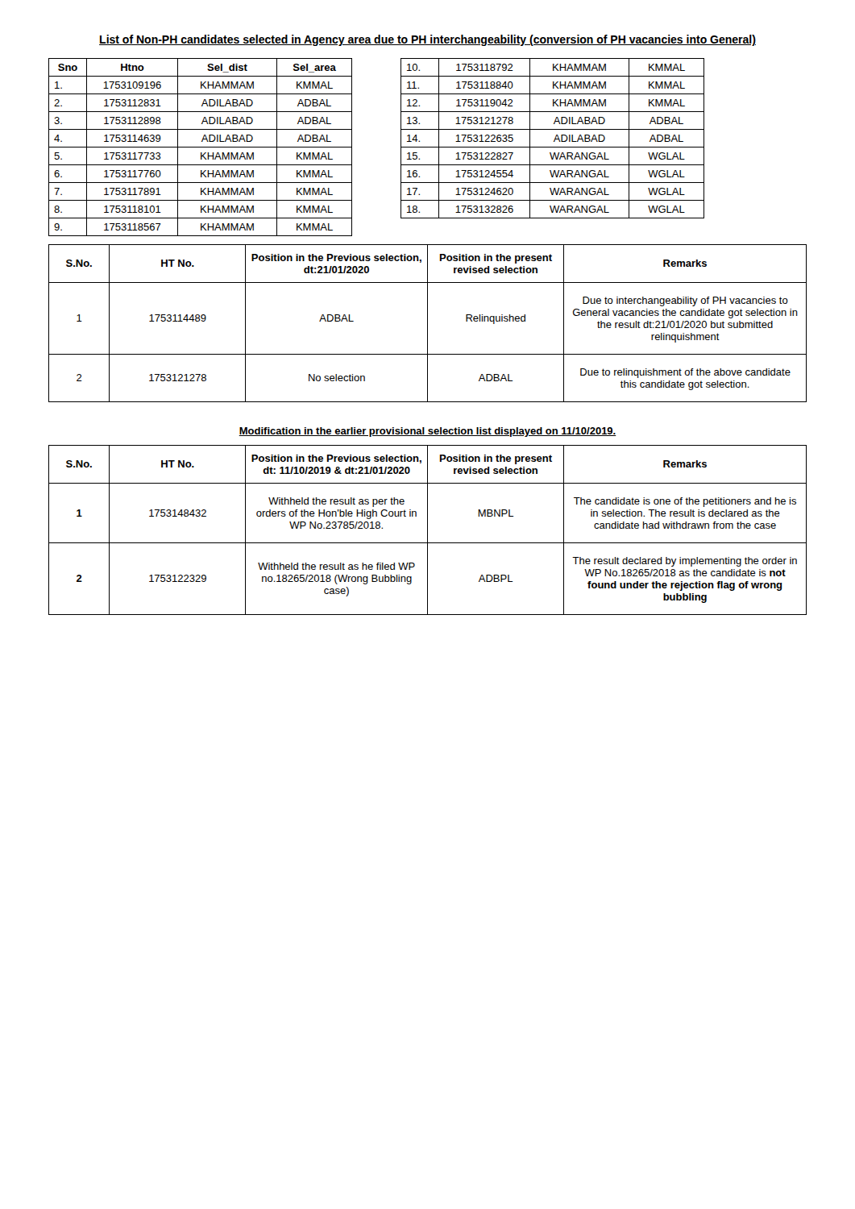List of Non-PH candidates selected in Agency area due to PH interchangeability (conversion of PH vacancies into General)
| Sno | Htno | Sel_dist | Sel_area |
| --- | --- | --- | --- |
| 1. | 1753109196 | KHAMMAM | KMMAL |
| 2. | 1753112831 | ADILABAD | ADBAL |
| 3. | 1753112898 | ADILABAD | ADBAL |
| 4. | 1753114639 | ADILABAD | ADBAL |
| 5. | 1753117733 | KHAMMAM | KMMAL |
| 6. | 1753117760 | KHAMMAM | KMMAL |
| 7. | 1753117891 | KHAMMAM | KMMAL |
| 8. | 1753118101 | KHAMMAM | KMMAL |
| 9. | 1753118567 | KHAMMAM | KMMAL |
| 10. | 1753118792 | KHAMMAM | KMMAL |
| 11. | 1753118840 | KHAMMAM | KMMAL |
| 12. | 1753119042 | KHAMMAM | KMMAL |
| 13. | 1753121278 | ADILABAD | ADBAL |
| 14. | 1753122635 | ADILABAD | ADBAL |
| 15. | 1753122827 | WARANGAL | WGLAL |
| 16. | 1753124554 | WARANGAL | WGLAL |
| 17. | 1753124620 | WARANGAL | WGLAL |
| 18. | 1753132826 | WARANGAL | WGLAL |
| S.No. | HT No. | Position in the Previous selection, dt:21/01/2020 | Position in the present revised selection | Remarks |
| --- | --- | --- | --- | --- |
| 1 | 1753114489 | ADBAL | Relinquished | Due to interchangeability of PH vacancies to General vacancies the candidate got selection in the result dt:21/01/2020 but submitted relinquishment |
| 2 | 1753121278 | No selection | ADBAL | Due to relinquishment of the above candidate this candidate got selection. |
Modification in the earlier provisional selection list displayed on 11/10/2019.
| S.No. | HT No. | Position in the Previous selection, dt: 11/10/2019 & dt:21/01/2020 | Position in the present revised selection | Remarks |
| --- | --- | --- | --- | --- |
| 1 | 1753148432 | Withheld the result as per the orders of the Hon'ble High Court in WP No.23785/2018. | MBNPL | The candidate is one of the petitioners and he is in selection. The result is declared as the candidate had withdrawn from the case |
| 2 | 1753122329 | Withheld the result as he filed WP no.18265/2018 (Wrong Bubbling case) | ADBPL | The result declared by implementing the order in WP No.18265/2018 as the candidate is not found under the rejection flag of wrong bubbling |